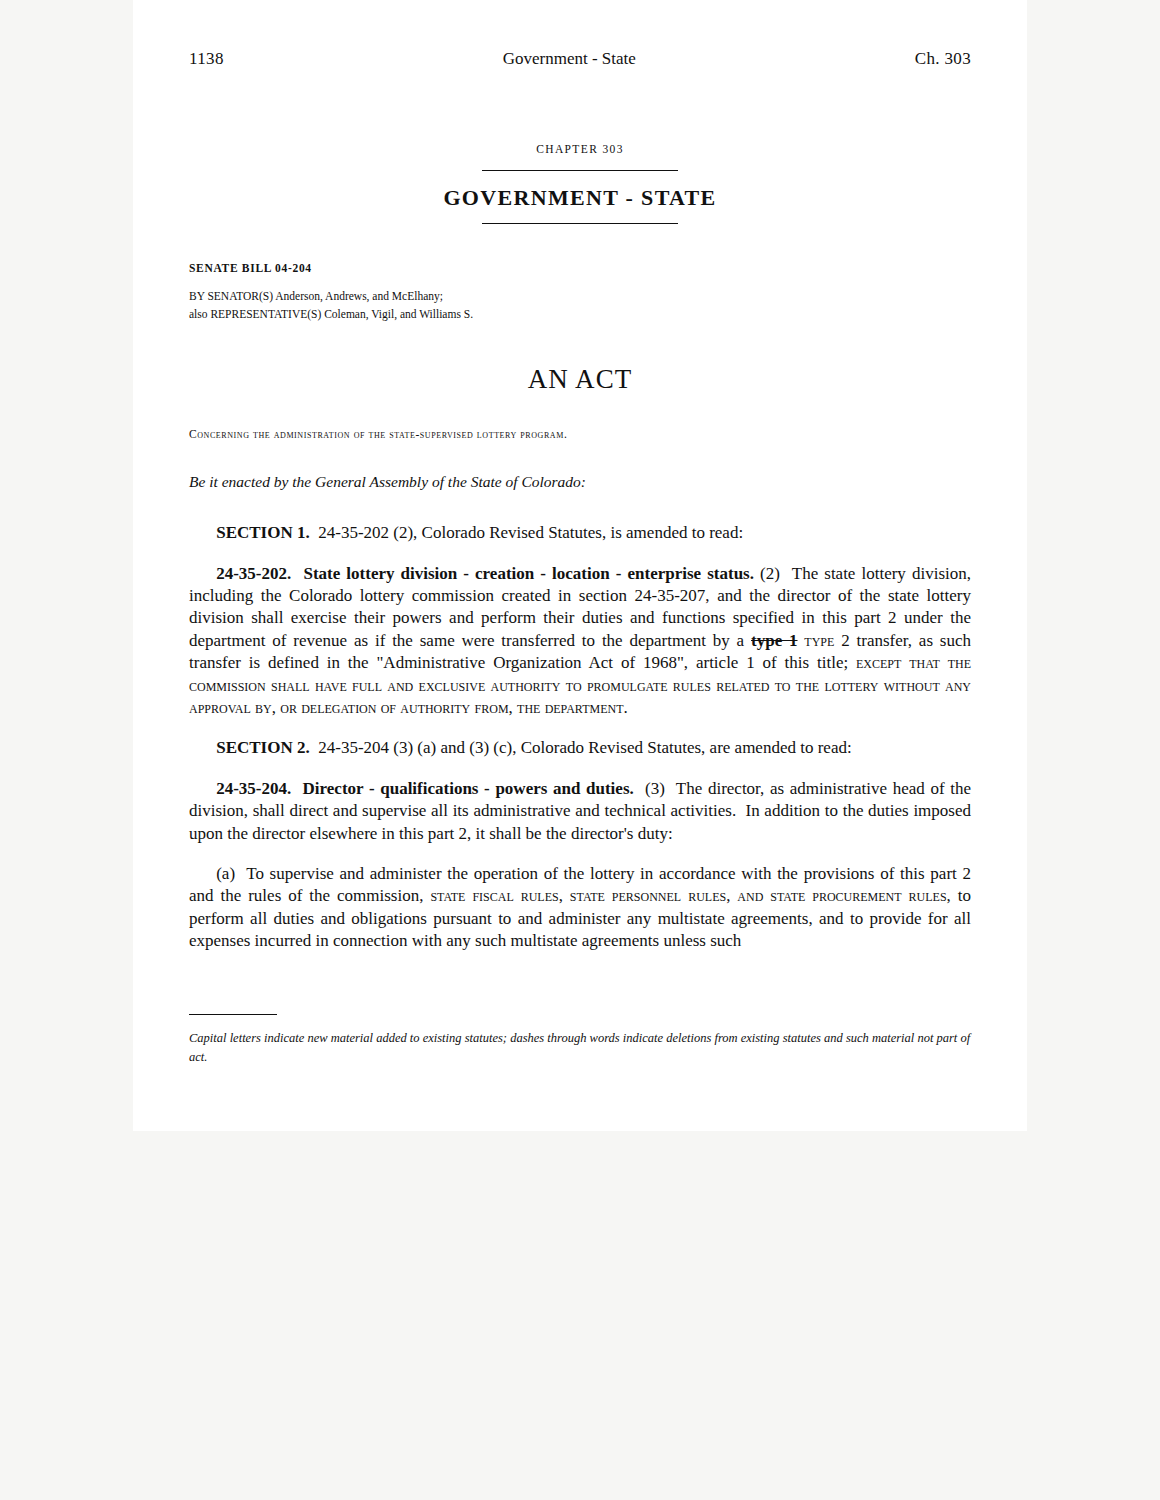1138 Government - State Ch. 303
CHAPTER 303
GOVERNMENT - STATE
SENATE BILL 04-204
BY SENATOR(S) Anderson, Andrews, and McElhany;
also REPRESENTATIVE(S) Coleman, Vigil, and Williams S.
AN ACT
Concerning the administration of the state-supervised lottery program.
Be it enacted by the General Assembly of the State of Colorado:
SECTION 1. 24-35-202 (2), Colorado Revised Statutes, is amended to read:
24-35-202. State lottery division - creation - location - enterprise status. (2) The state lottery division, including the Colorado lottery commission created in section 24-35-207, and the director of the state lottery division shall exercise their powers and perform their duties and functions specified in this part 2 under the department of revenue as if the same were transferred to the department by a type 1 type 2 transfer, as such transfer is defined in the "Administrative Organization Act of 1968", article 1 of this title; except that the commission shall have full and exclusive authority to promulgate rules related to the lottery without any approval by, or delegation of authority from, the department.
SECTION 2. 24-35-204 (3) (a) and (3) (c), Colorado Revised Statutes, are amended to read:
24-35-204. Director - qualifications - powers and duties. (3) The director, as administrative head of the division, shall direct and supervise all its administrative and technical activities. In addition to the duties imposed upon the director elsewhere in this part 2, it shall be the director's duty:
(a) To supervise and administer the operation of the lottery in accordance with the provisions of this part 2 and the rules of the commission, state fiscal rules, state personnel rules, and state procurement rules, to perform all duties and obligations pursuant to and administer any multistate agreements, and to provide for all expenses incurred in connection with any such multistate agreements unless such
Capital letters indicate new material added to existing statutes; dashes through words indicate deletions from existing statutes and such material not part of act.